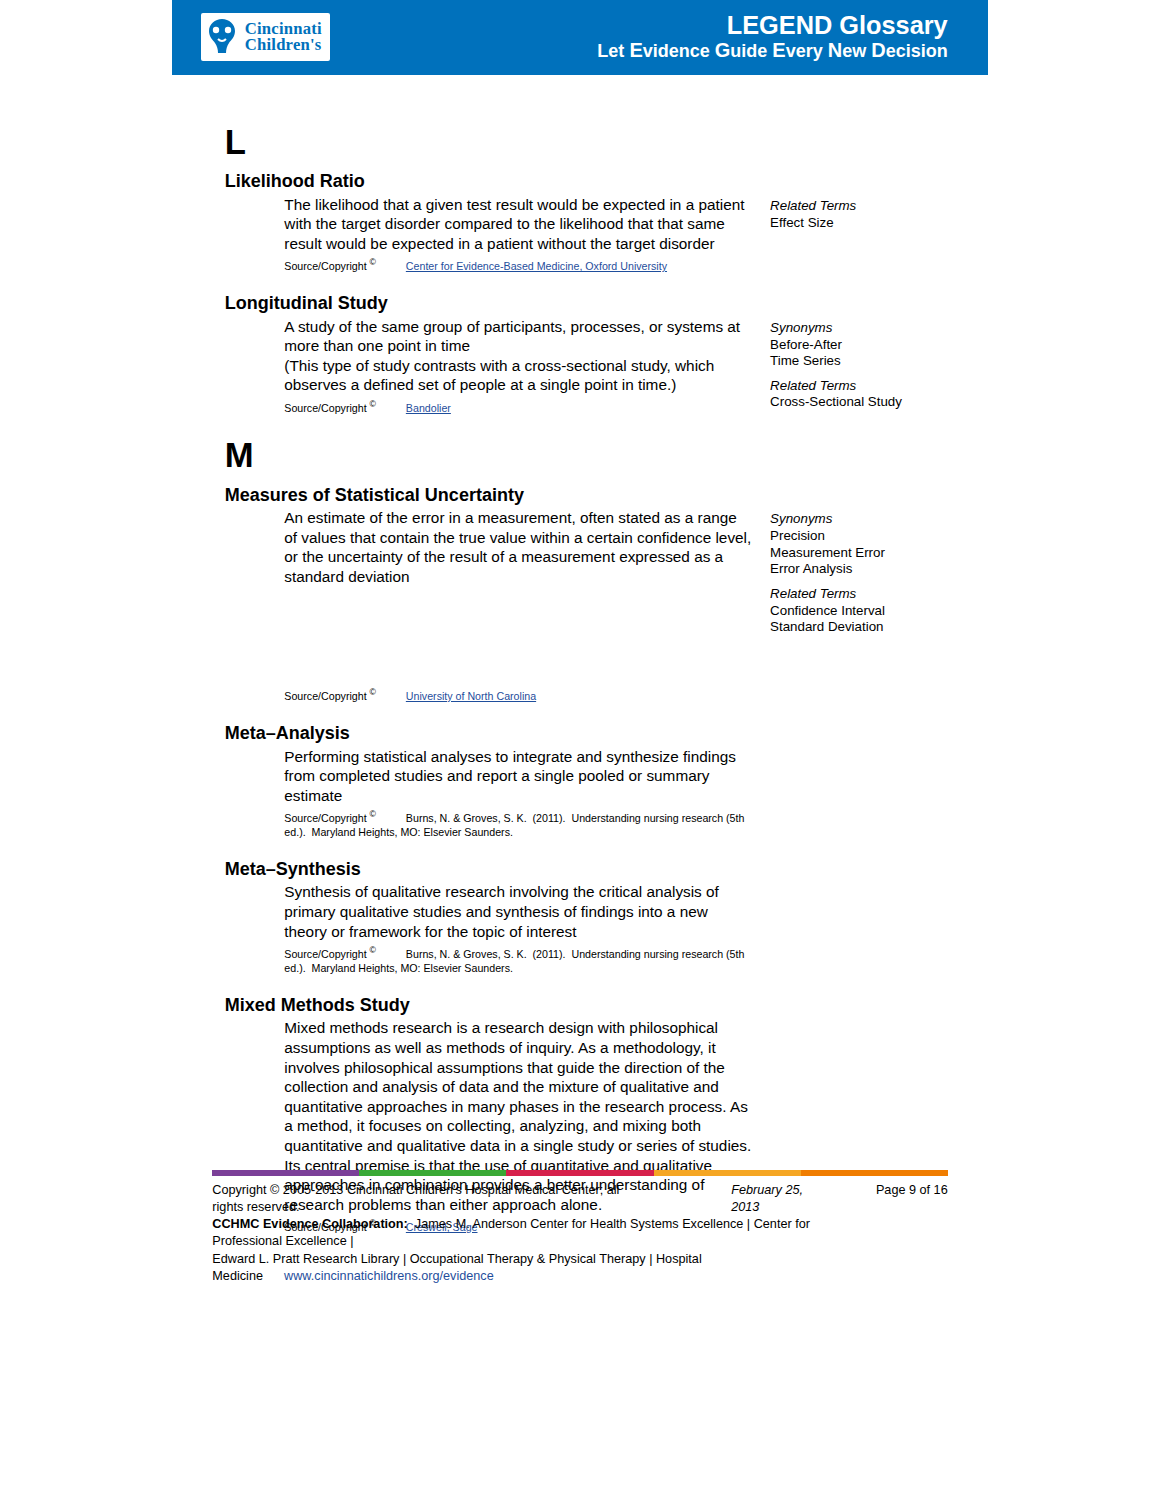Cincinnati Children's
LEGEND Glossary
Let Evidence Guide Every New Decision
L
Likelihood Ratio
The likelihood that a given test result would be expected in a patient with the target disorder compared to the likelihood that that same result would be expected in a patient without the target disorder
Source/Copyright © Center for Evidence-Based Medicine, Oxford University
Related Terms
Effect Size
Longitudinal Study
A study of the same group of participants, processes, or systems at more than one point in time
(This type of study contrasts with a cross-sectional study, which observes a defined set of people at a single point in time.)
Source/Copyright © Bandolier
Synonyms
Before-After
Time Series
Related Terms
Cross-Sectional Study
M
Measures of Statistical Uncertainty
An estimate of the error in a measurement, often stated as a range of values that contain the true value within a certain confidence level, or the uncertainty of the result of a measurement expressed as a standard deviation
Source/Copyright © University of North Carolina
Synonyms
Precision
Measurement Error
Error Analysis
Related Terms
Confidence Interval
Standard Deviation
Meta–Analysis
Performing statistical analyses to integrate and synthesize findings from completed studies and report a single pooled or summary estimate
Source/Copyright © Burns, N. & Groves, S. K. (2011). Understanding nursing research (5th ed.). Maryland Heights, MO: Elsevier Saunders.
Meta–Synthesis
Synthesis of qualitative research involving the critical analysis of primary qualitative studies and synthesis of findings into a new theory or framework for the topic of interest
Source/Copyright © Burns, N. & Groves, S. K. (2011). Understanding nursing research (5th ed.). Maryland Heights, MO: Elsevier Saunders.
Mixed Methods Study
Mixed methods research is a research design with philosophical assumptions as well as methods of inquiry. As a methodology, it involves philosophical assumptions that guide the direction of the collection and analysis of data and the mixture of qualitative and quantitative approaches in many phases in the research process. As a method, it focuses on collecting, analyzing, and mixing both quantitative and qualitative data in a single study or series of studies. Its central premise is that the use of quantitative and qualitative approaches in combination provides a better understanding of research problems than either approach alone.
Source/Copyright © Creswell, Sage
Copyright © 2005-2013 Cincinnati Children's Hospital Medical Center; all rights reserved. February 25, 2013
CCHMC Evidence Collaboration: James M. Anderson Center for Health Systems Excellence | Center for Professional Excellence |
Edward L. Pratt Research Library | Occupational Therapy & Physical Therapy | Hospital Medicine www.cincinnatichildrens.org/evidence
Page 9 of 16